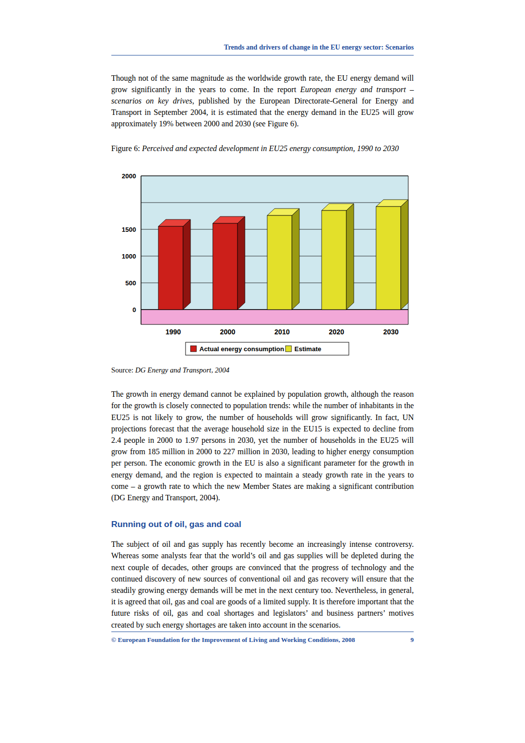Trends and drivers of change in the EU energy sector: Scenarios
Though not of the same magnitude as the worldwide growth rate, the EU energy demand will grow significantly in the years to come. In the report European energy and transport – scenarios on key drives, published by the European Directorate-General for Energy and Transport in September 2004, it is estimated that the energy demand in the EU25 will grow approximately 19% between 2000 and 2030 (see Figure 6).
Figure 6: Perceived and expected development in EU25 energy consumption, 1990 to 2030
0 500 1000 1500 2000 1990 2000 2010 2020 2030 Actual energy consumption Estimate
Source: DG Energy and Transport, 2004
The growth in energy demand cannot be explained by population growth, although the reason for the growth is closely connected to population trends: while the number of inhabitants in the EU25 is not likely to grow, the number of households will grow significantly. In fact, UN projections forecast that the average household size in the EU15 is expected to decline from 2.4 people in 2000 to 1.97 persons in 2030, yet the number of households in the EU25 will grow from 185 million in 2000 to 227 million in 2030, leading to higher energy consumption per person. The economic growth in the EU is also a significant parameter for the growth in energy demand, and the region is expected to maintain a steady growth rate in the years to come – a growth rate to which the new Member States are making a significant contribution (DG Energy and Transport, 2004).
Running out of oil, gas and coal
The subject of oil and gas supply has recently become an increasingly intense controversy. Whereas some analysts fear that the world’s oil and gas supplies will be depleted during the next couple of decades, other groups are convinced that the progress of technology and the continued discovery of new sources of conventional oil and gas recovery will ensure that the steadily growing energy demands will be met in the next century too. Nevertheless, in general, it is agreed that oil, gas and coal are goods of a limited supply. It is therefore important that the future risks of oil, gas and coal shortages and legislators’ and business partners’ motives created by such energy shortages are taken into account in the scenarios.
© European Foundation for the Improvement of Living and Working Conditions, 2008 9